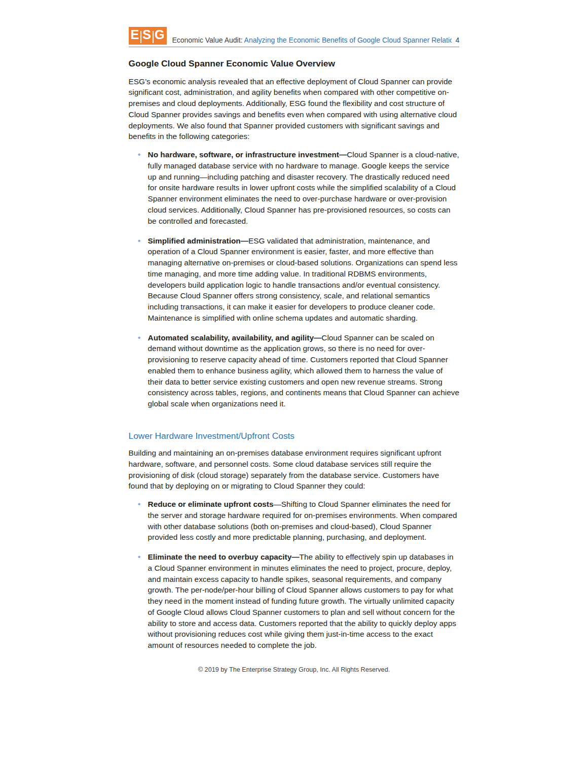E S G
Economic Value Audit: Analyzing the Economic Benefits of Google Cloud Spanner Relational Database Service
4
Google Cloud Spanner Economic Value Overview
ESG’s economic analysis revealed that an effective deployment of Cloud Spanner can provide significant cost, administration, and agility benefits when compared with other competitive on-premises and cloud deployments. Additionally, ESG found the flexibility and cost structure of Cloud Spanner provides savings and benefits even when compared with using alternative cloud deployments. We also found that Spanner provided customers with significant savings and benefits in the following categories:
No hardware, software, or infrastructure investment—Cloud Spanner is a cloud-native, fully managed database service with no hardware to manage. Google keeps the service up and running—including patching and disaster recovery. The drastically reduced need for onsite hardware results in lower upfront costs while the simplified scalability of a Cloud Spanner environment eliminates the need to over-purchase hardware or over-provision cloud services. Additionally, Cloud Spanner has pre-provisioned resources, so costs can be controlled and forecasted.
Simplified administration—ESG validated that administration, maintenance, and operation of a Cloud Spanner environment is easier, faster, and more effective than managing alternative on-premises or cloud-based solutions. Organizations can spend less time managing, and more time adding value. In traditional RDBMS environments, developers build application logic to handle transactions and/or eventual consistency. Because Cloud Spanner offers strong consistency, scale, and relational semantics including transactions, it can make it easier for developers to produce cleaner code. Maintenance is simplified with online schema updates and automatic sharding.
Automated scalability, availability, and agility—Cloud Spanner can be scaled on demand without downtime as the application grows, so there is no need for over-provisioning to reserve capacity ahead of time. Customers reported that Cloud Spanner enabled them to enhance business agility, which allowed them to harness the value of their data to better service existing customers and open new revenue streams. Strong consistency across tables, regions, and continents means that Cloud Spanner can achieve global scale when organizations need it.
Lower Hardware Investment/Upfront Costs
Building and maintaining an on-premises database environment requires significant upfront hardware, software, and personnel costs. Some cloud database services still require the provisioning of disk (cloud storage) separately from the database service. Customers have found that by deploying on or migrating to Cloud Spanner they could:
Reduce or eliminate upfront costs—Shifting to Cloud Spanner eliminates the need for the server and storage hardware required for on-premises environments. When compared with other database solutions (both on-premises and cloud-based), Cloud Spanner provided less costly and more predictable planning, purchasing, and deployment.
Eliminate the need to overbuy capacity—The ability to effectively spin up databases in a Cloud Spanner environment in minutes eliminates the need to project, procure, deploy, and maintain excess capacity to handle spikes, seasonal requirements, and company growth. The per-node/per-hour billing of Cloud Spanner allows customers to pay for what they need in the moment instead of funding future growth. The virtually unlimited capacity of Google Cloud allows Cloud Spanner customers to plan and sell without concern for the ability to store and access data. Customers reported that the ability to quickly deploy apps without provisioning reduces cost while giving them just-in-time access to the exact amount of resources needed to complete the job.
© 2019 by The Enterprise Strategy Group, Inc. All Rights Reserved.